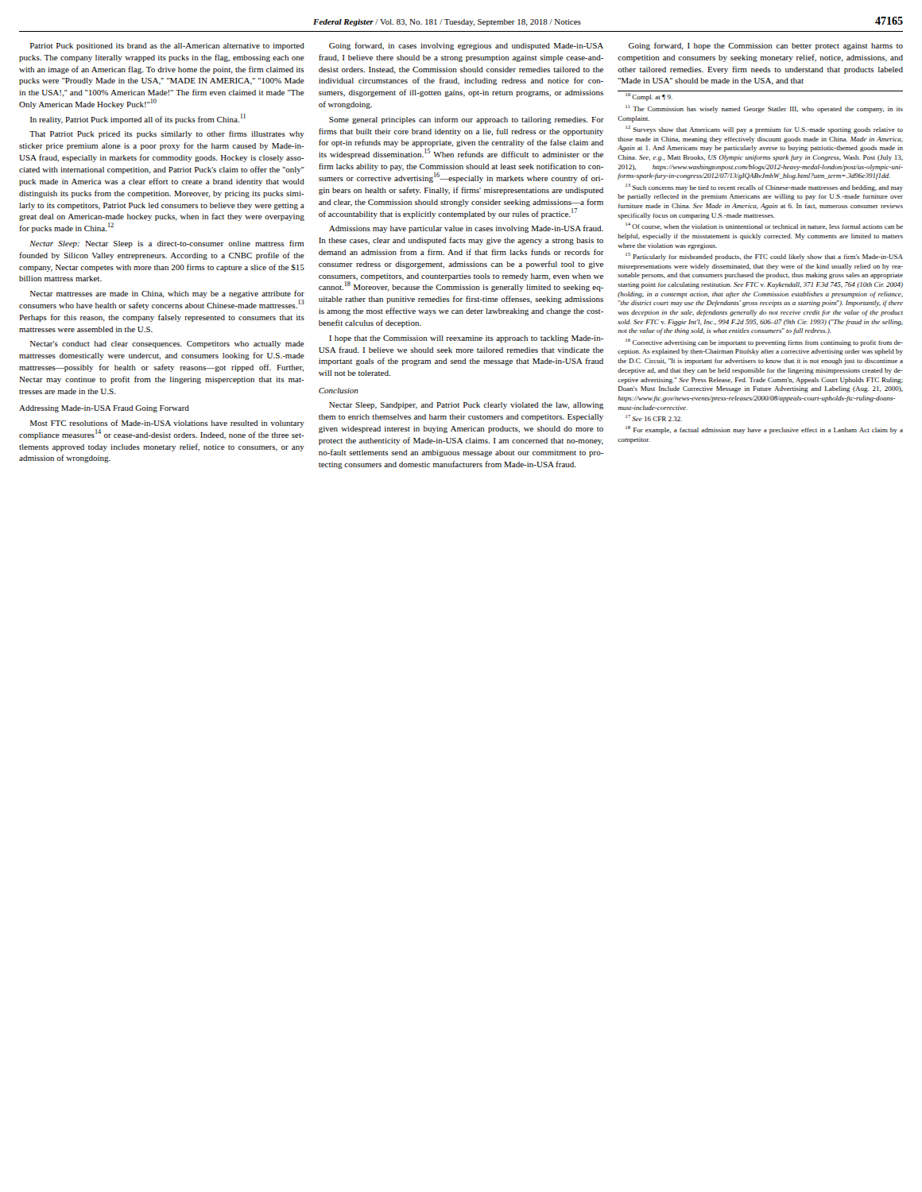Federal Register / Vol. 83, No. 181 / Tuesday, September 18, 2018 / Notices
47165
Patriot Puck positioned its brand as the all-American alternative to imported pucks. The company literally wrapped its pucks in the flag, embossing each one with an image of an American flag. To drive home the point, the firm claimed its pucks were ''Proudly Made in the USA,'' ''MADE IN AMERICA,'' ''100% Made in the USA!,'' and ''100% American Made!'' The firm even claimed it made ''The Only American Made Hockey Puck!''10
In reality, Patriot Puck imported all of its pucks from China.11
That Patriot Puck priced its pucks similarly to other firms illustrates why sticker price premium alone is a poor proxy for the harm caused by Made-in-USA fraud, especially in markets for commodity goods. Hockey is closely associated with international competition, and Patriot Puck's claim to offer the ''only'' puck made in America was a clear effort to create a brand identity that would distinguish its pucks from the competition. Moreover, by pricing its pucks similarly to its competitors, Patriot Puck led consumers to believe they were getting a great deal on American-made hockey pucks, when in fact they were overpaying for pucks made in China.12
Nectar Sleep: Nectar Sleep is a direct-to-consumer online mattress firm founded by Silicon Valley entrepreneurs. According to a CNBC profile of the company, Nectar competes with more than 200 firms to capture a slice of the $15 billion mattress market.
Nectar mattresses are made in China, which may be a negative attribute for consumers who have health or safety concerns about Chinese-made mattresses.13 Perhaps for this reason, the company falsely represented to consumers that its mattresses were assembled in the U.S.
Nectar's conduct had clear consequences. Competitors who actually made mattresses domestically were undercut, and consumers looking for U.S.-made mattresses—possibly for health or safety reasons—got ripped off. Further, Nectar may continue to profit from the lingering misperception that its mattresses are made in the U.S.
Addressing Made-in-USA Fraud Going Forward
Most FTC resolutions of Made-in-USA violations have resulted in voluntary compliance measures14 or cease-and-desist orders. Indeed, none of the three settlements approved today includes monetary relief, notice to consumers, or any admission of wrongdoing.
Going forward, in cases involving egregious and undisputed Made-in-USA fraud, I believe there should be a strong presumption against simple cease-and-desist orders. Instead, the Commission should consider remedies tailored to the individual circumstances of the fraud, including redress and notice for consumers, disgorgement of ill-gotten gains, opt-in return programs, or admissions of wrongdoing.
Some general principles can inform our approach to tailoring remedies. For firms that built their core brand identity on a lie, full redress or the opportunity for opt-in refunds may be appropriate, given the centrality of the false claim and its widespread dissemination.15 When refunds are difficult to administer or the firm lacks ability to pay, the Commission should at least seek notification to consumers or corrective advertising16—especially in markets where country of origin bears on health or safety. Finally, if firms' misrepresentations are undisputed and clear, the Commission should strongly consider seeking admissions—a form of accountability that is explicitly contemplated by our rules of practice.17
Admissions may have particular value in cases involving Made-in-USA fraud. In these cases, clear and undisputed facts may give the agency a strong basis to demand an admission from a firm. And if that firm lacks funds or records for consumer redress or disgorgement, admissions can be a powerful tool to give consumers, competitors, and counterparties tools to remedy harm, even when we cannot.18 Moreover, because the Commission is generally limited to seeking equitable rather than punitive remedies for first-time offenses, seeking admissions is among the most effective ways we can deter lawbreaking and change the cost-benefit calculus of deception.
I hope that the Commission will reexamine its approach to tackling Made-in-USA fraud. I believe we should seek more tailored remedies that vindicate the important goals of the program and send the message that Made-in-USA fraud will not be tolerated.
Conclusion
Nectar Sleep, Sandpiper, and Patriot Puck clearly violated the law, allowing them to enrich themselves and harm their customers and competitors. Especially given widespread interest in buying American products, we should do more to protect the authenticity of Made-in-USA claims. I am concerned that no-money, no-fault settlements send an ambiguous message about our commitment to protecting consumers and domestic manufacturers from Made-in-USA fraud.
Going forward, I hope the Commission can better protect against harms to competition and consumers by seeking monetary relief, notice, admissions, and other tailored remedies. Every firm needs to understand that products labeled ''Made in USA'' should be made in the USA, and that
10 Compl. at ¶ 9.
11 The Commission has wisely named George Statler III, who operated the company, in its Complaint.
12 Surveys show that Americans will pay a premium for U.S.-made sporting goods relative to those made in China, meaning they effectively discount goods made in China. Made in America, Again at 1. And Americans may be particularly averse to buying patriotic-themed goods made in China. See, e.g., Matt Brooks, US Olympic uniforms spark fury in Congress, Wash. Post (July 13, 2012), https://www.washingtonpost.com/blogs/2012-heavy-medal-london/post/us-olympic-uniforms-spark-fury-in-congress/2012/07/13/gIQABvJmhW_blog.html?utm_term=.3d96e391f1dd.
13 Such concerns may be tied to recent recalls of Chinese-made mattresses and bedding, and may be partially reflected in the premium Americans are willing to pay for U.S.-made furniture over furniture made in China. See Made in America, Again at 6. In fact, numerous consumer reviews specifically focus on comparing U.S.-made mattresses.
14 Of course, when the violation is unintentional or technical in nature, less formal actions can be helpful, especially if the misstatement is quickly corrected. My comments are limited to matters where the violation was egregious.
15 Particularly for misbranded products, the FTC could likely show that a firm's Made-in-USA misrepresentations were widely disseminated, that they were of the kind usually relied on by reasonable persons, and that consumers purchased the product, thus making gross sales an appropriate starting point for calculating restitution. See FTC v. Kuykendall, 371 F.3d 745, 764 (10th Cir. 2004) (holding, in a contempt action, that after the Commission establishes a presumption of reliance, ''the district court may use the Defendants' gross receipts as a starting point''). Importantly, if there was deception in the sale, defendants generally do not receive credit for the value of the product sold. See FTC v. Figgie Int'l, Inc., 994 F.2d 595, 606–07 (9th Cir. 1993) (''The fraud in the selling, not the value of the thing sold, is what entitles consumers'' to full redress.).
16 Corrective advertising can be important to preventing firms from continuing to profit from deception. As explained by then-Chairman Pitofsky after a corrective advertising order was upheld by the D.C. Circuit, ''It is important for advertisers to know that it is not enough just to discontinue a deceptive ad, and that they can be held responsible for the lingering misimpressions created by deceptive advertising.'' See Press Release, Fed. Trade Comm'n, Appeals Court Upholds FTC Ruling; Doan's Must Include Corrective Message in Future Advertising and Labeling (Aug. 21, 2000), https://www.ftc.gov/news-events/press-releases/2000/08/appeals-court-upholds-ftc-ruling-doans-must-include-corrective.
17 See 16 CFR 2.32.
18 For example, a factual admission may have a preclusive effect in a Lanham Act claim by a competitor.